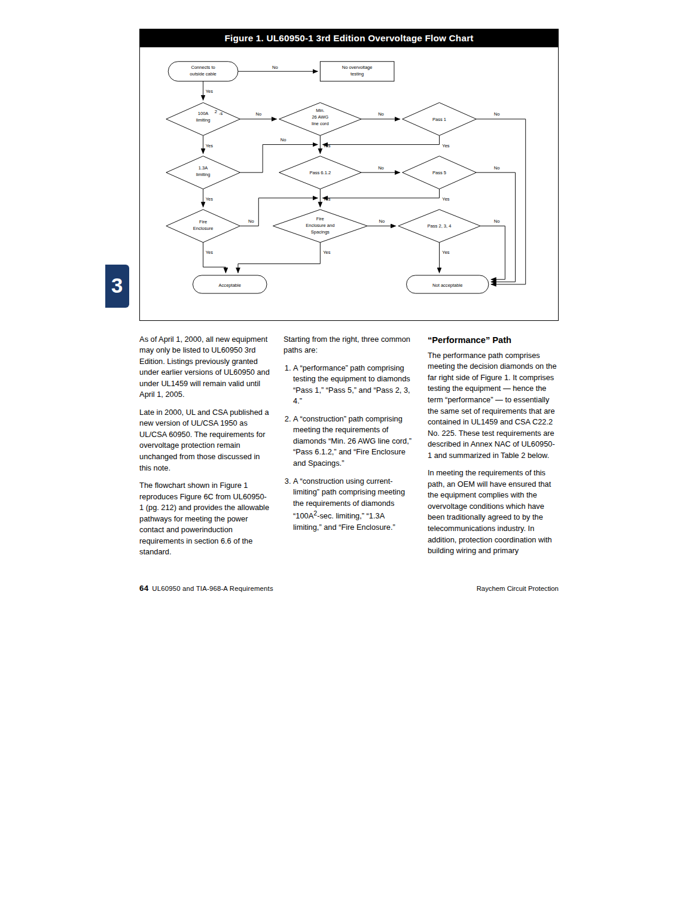3
Figure 1. UL60950-1 3rd Edition Overvoltage Flow Chart
Connects to outside cable No overvoltage testing 100A limiting Min. 26 AWG line cord Pass 1 1.3A limiting Pass 6.1.2 Pass 5 Fire Enclosure Fire Enclosure and Spacings Pass 2, 3, 4 Acceptable Not acceptable 2 -s No Yes No Yes No Yes No Yes No No Yes No Yes Yes No No Yes No Yes Yes
As of April 1, 2000, all new equipment may only be listed to UL60950 3rd Edition. Listings previously granted under earlier versions of UL60950 and under UL1459 will remain valid until April 1, 2005.
Late in 2000, UL and CSA published a new version of UL/CSA 1950 as UL/CSA 60950. The requirements for overvoltage protection remain unchanged from those discussed in this note.
The flowchart shown in Figure 1 reproduces Figure 6C from UL60950-1 (pg. 212) and provides the allowable pathways for meeting the power contact and powerinduction requirements in section 6.6 of the standard.
Starting from the right, three common paths are:
A “performance” path comprising testing the equipment to diamonds “Pass 1,” “Pass 5,” and “Pass 2, 3, 4.”
A “construction” path comprising meeting the requirements of diamonds “Min. 26 AWG line cord,” “Pass 6.1.2,” and “Fire Enclosure and Spacings.”
A “construction using current-limiting” path comprising meeting the requirements of diamonds “100A2-sec. limiting,” “1.3A limiting,” and “Fire Enclosure.”
“Performance” Path
The performance path comprises meeting the decision diamonds on the far right side of Figure 1. It comprises testing the equipment — hence the term “performance” — to essentially the same set of requirements that are contained in UL1459 and CSA C22.2 No. 225. These test requirements are described in Annex NAC of UL60950-1 and summarized in Table 2 below.
In meeting the requirements of this path, an OEM will have ensured that the equipment complies with the overvoltage conditions which have been traditionally agreed to by the telecommunications industry. In addition, protection coordination with building wiring and primary
64 UL60950 and TIA-968-A Requirements
Raychem Circuit Protection